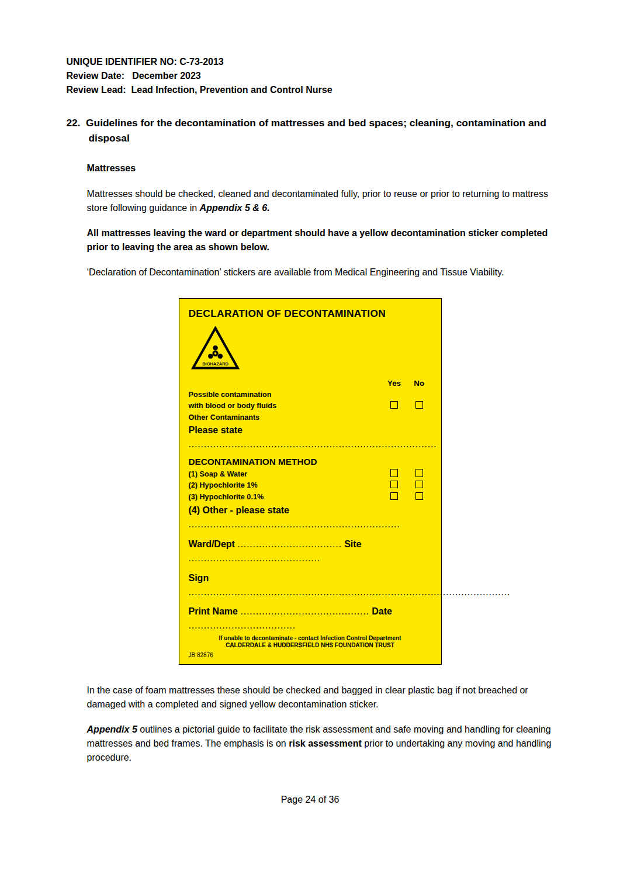UNIQUE IDENTIFIER NO: C-73-2013
Review Date: December 2023
Review Lead: Lead Infection, Prevention and Control Nurse
22. Guidelines for the decontamination of mattresses and bed spaces; cleaning, contamination and disposal
Mattresses
Mattresses should be checked, cleaned and decontaminated fully, prior to reuse or prior to returning to mattress store following guidance in Appendix 5 & 6.
All mattresses leaving the ward or department should have a yellow decontamination sticker completed prior to leaving the area as shown below.
‘Declaration of Decontamination’ stickers are available from Medical Engineering and Tissue Viability.
DECLARATION OF DECONTAMINATION
BIOHAZARD
| | Yes | No |
| Possible contamination | | |
| with blood or body fluids | | |
| Other Contaminants | | |
Please state .................................................................................
DECONTAMINATION METHOD
| (1) Soap & Water | | |
| (2) Hypochlorite 1% | | |
| (3) Hypochlorite 0.1% | | |
(4) Other - please state .....................................................................
Ward/Dept .................................. Site ...........................................
Sign .........................................................................................................
Print Name .......................................... Date ...................................
If unable to decontaminate - contact Infection Control Department
CALDERDALE & HUDDERSFIELD NHS FOUNDATION TRUST
JB 82876
In the case of foam mattresses these should be checked and bagged in clear plastic bag if not breached or damaged with a completed and signed yellow decontamination sticker.
Appendix 5 outlines a pictorial guide to facilitate the risk assessment and safe moving and handling for cleaning mattresses and bed frames. The emphasis is on risk assessment prior to undertaking any moving and handling procedure.
Page 24 of 36